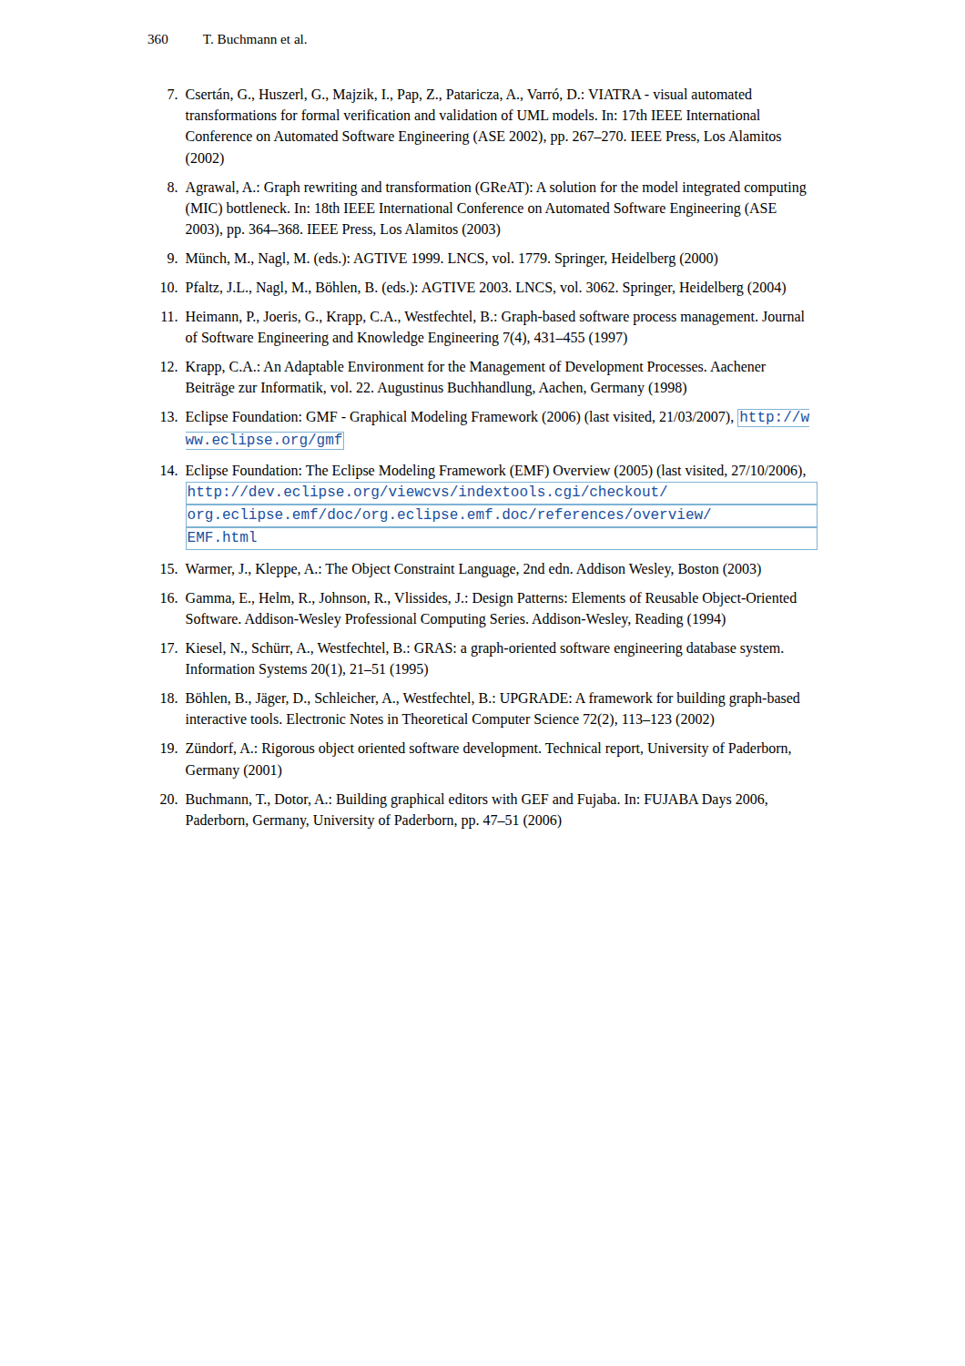360 T. Buchmann et al.
Csertán, G., Huszerl, G., Majzik, I., Pap, Z., Pataricza, A., Varró, D.: VIATRA - visual automated transformations for formal verification and validation of UML models. In: 17th IEEE International Conference on Automated Software Engineering (ASE 2002), pp. 267–270. IEEE Press, Los Alamitos (2002)
Agrawal, A.: Graph rewriting and transformation (GReAT): A solution for the model integrated computing (MIC) bottleneck. In: 18th IEEE International Conference on Automated Software Engineering (ASE 2003), pp. 364–368. IEEE Press, Los Alamitos (2003)
Münch, M., Nagl, M. (eds.): AGTIVE 1999. LNCS, vol. 1779. Springer, Heidelberg (2000)
Pfaltz, J.L., Nagl, M., Böhlen, B. (eds.): AGTIVE 2003. LNCS, vol. 3062. Springer, Heidelberg (2004)
Heimann, P., Joeris, G., Krapp, C.A., Westfechtel, B.: Graph-based software process management. Journal of Software Engineering and Knowledge Engineering 7(4), 431–455 (1997)
Krapp, C.A.: An Adaptable Environment for the Management of Development Processes. Aachener Beiträge zur Informatik, vol. 22. Augustinus Buchhandlung, Aachen, Germany (1998)
Eclipse Foundation: GMF - Graphical Modeling Framework (2006) (last visited, 21/03/2007), http://www.eclipse.org/gmf
Eclipse Foundation: The Eclipse Modeling Framework (EMF) Overview (2005) (last visited, 27/10/2006), http://dev.eclipse.org/viewcvs/indextools.cgi/checkout/ org.eclipse.emf/doc/org.eclipse.emf.doc/references/overview/ EMF.html
Warmer, J., Kleppe, A.: The Object Constraint Language, 2nd edn. Addison Wesley, Boston (2003)
Gamma, E., Helm, R., Johnson, R., Vlissides, J.: Design Patterns: Elements of Reusable Object-Oriented Software. Addison-Wesley Professional Computing Series. Addison-Wesley, Reading (1994)
Kiesel, N., Schürr, A., Westfechtel, B.: GRAS: a graph-oriented software engineering database system. Information Systems 20(1), 21–51 (1995)
Böhlen, B., Jäger, D., Schleicher, A., Westfechtel, B.: UPGRADE: A framework for building graph-based interactive tools. Electronic Notes in Theoretical Computer Science 72(2), 113–123 (2002)
Zündorf, A.: Rigorous object oriented software development. Technical report, University of Paderborn, Germany (2001)
Buchmann, T., Dotor, A.: Building graphical editors with GEF and Fujaba. In: FUJABA Days 2006, Paderborn, Germany, University of Paderborn, pp. 47–51 (2006)